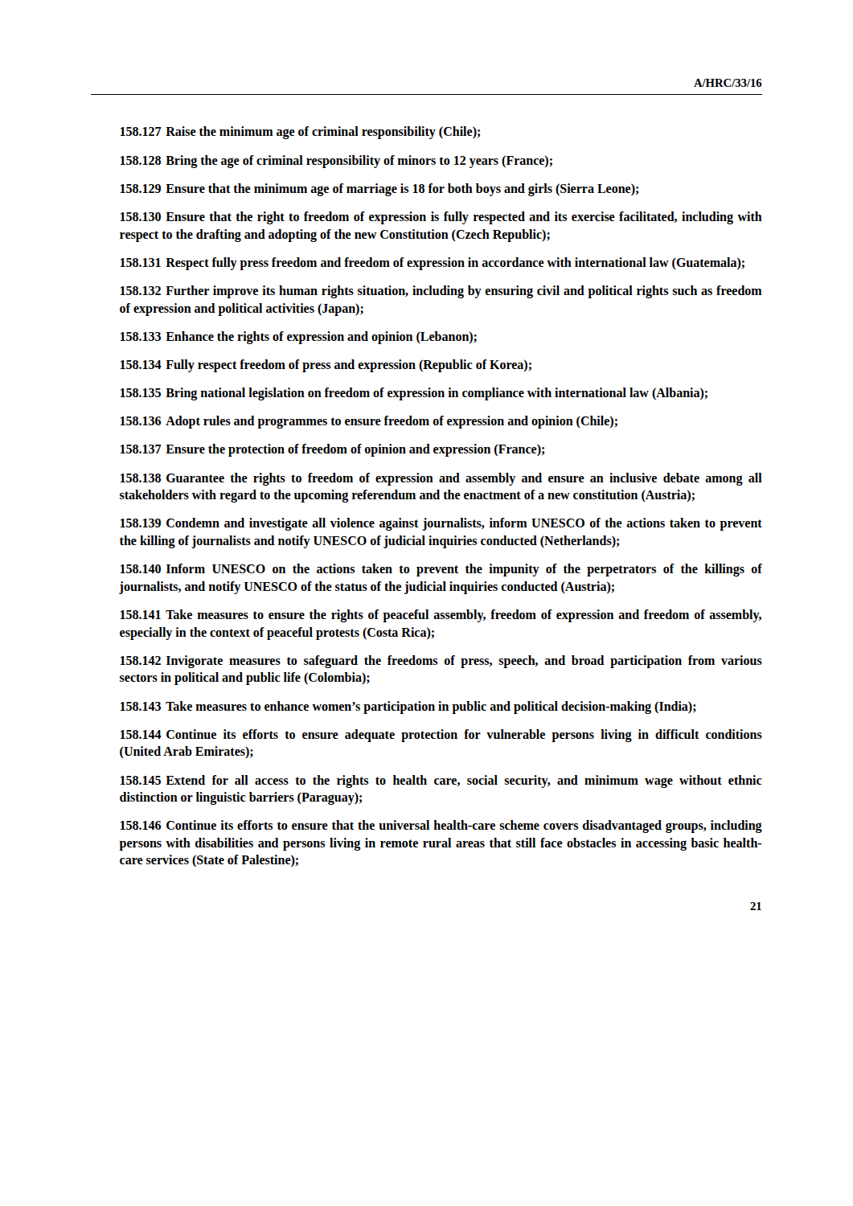A/HRC/33/16
158.127 Raise the minimum age of criminal responsibility (Chile);
158.128 Bring the age of criminal responsibility of minors to 12 years (France);
158.129 Ensure that the minimum age of marriage is 18 for both boys and girls (Sierra Leone);
158.130 Ensure that the right to freedom of expression is fully respected and its exercise facilitated, including with respect to the drafting and adopting of the new Constitution (Czech Republic);
158.131 Respect fully press freedom and freedom of expression in accordance with international law (Guatemala);
158.132 Further improve its human rights situation, including by ensuring civil and political rights such as freedom of expression and political activities (Japan);
158.133 Enhance the rights of expression and opinion (Lebanon);
158.134 Fully respect freedom of press and expression (Republic of Korea);
158.135 Bring national legislation on freedom of expression in compliance with international law (Albania);
158.136 Adopt rules and programmes to ensure freedom of expression and opinion (Chile);
158.137 Ensure the protection of freedom of opinion and expression (France);
158.138 Guarantee the rights to freedom of expression and assembly and ensure an inclusive debate among all stakeholders with regard to the upcoming referendum and the enactment of a new constitution (Austria);
158.139 Condemn and investigate all violence against journalists, inform UNESCO of the actions taken to prevent the killing of journalists and notify UNESCO of judicial inquiries conducted (Netherlands);
158.140 Inform UNESCO on the actions taken to prevent the impunity of the perpetrators of the killings of journalists, and notify UNESCO of the status of the judicial inquiries conducted (Austria);
158.141 Take measures to ensure the rights of peaceful assembly, freedom of expression and freedom of assembly, especially in the context of peaceful protests (Costa Rica);
158.142 Invigorate measures to safeguard the freedoms of press, speech, and broad participation from various sectors in political and public life (Colombia);
158.143 Take measures to enhance women’s participation in public and political decision-making (India);
158.144 Continue its efforts to ensure adequate protection for vulnerable persons living in difficult conditions (United Arab Emirates);
158.145 Extend for all access to the rights to health care, social security, and minimum wage without ethnic distinction or linguistic barriers (Paraguay);
158.146 Continue its efforts to ensure that the universal health-care scheme covers disadvantaged groups, including persons with disabilities and persons living in remote rural areas that still face obstacles in accessing basic health-care services (State of Palestine);
21